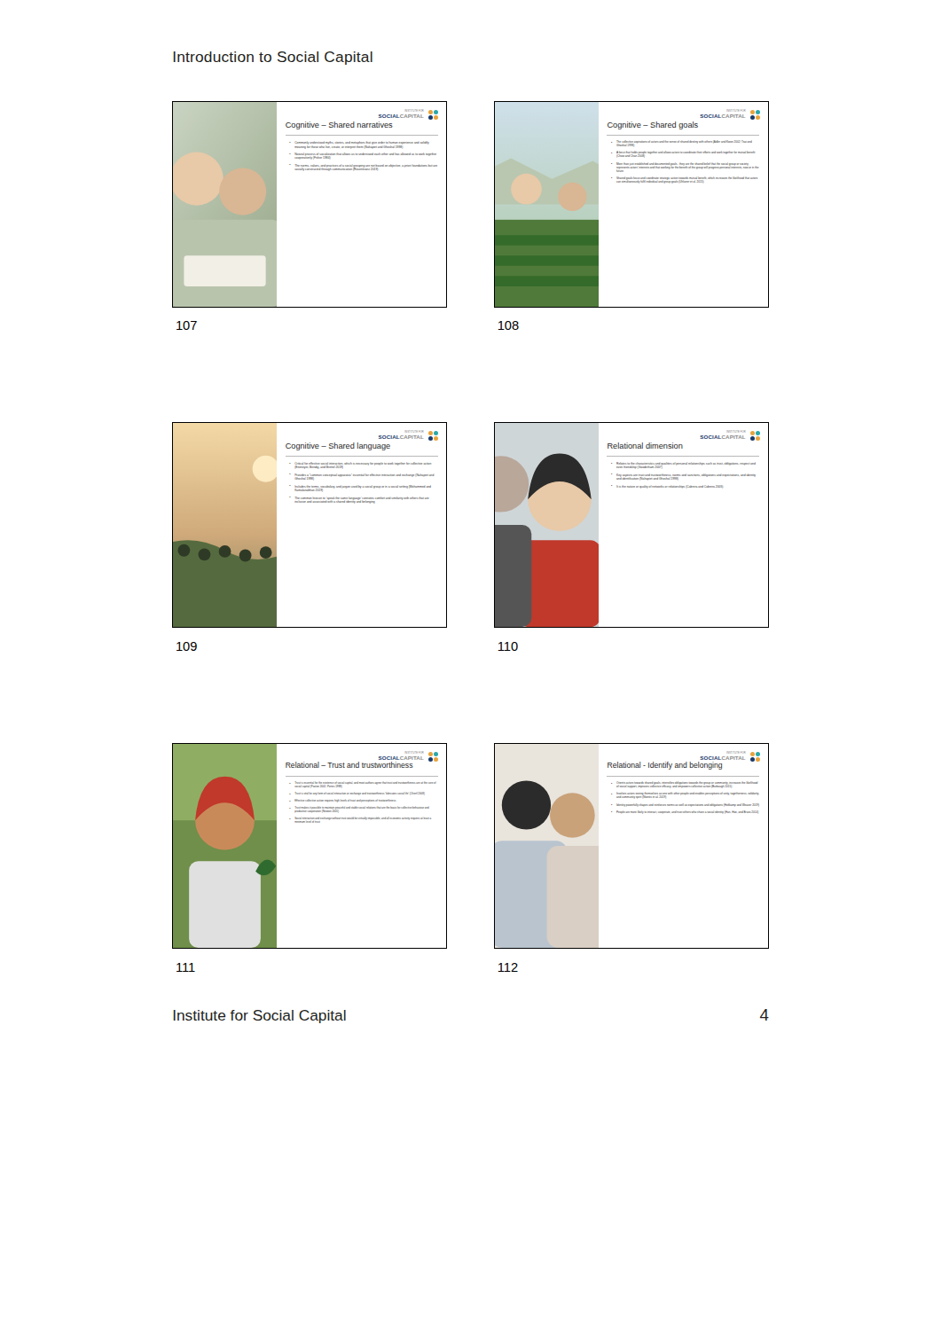Introduction to Social Capital
Institute for SOCIALCAPITAL
Cognitive – Shared narratives
Commonly understood myths, stories, and metaphors that give order to human experience and solidify meaning for those who live, create, or interpret them (Nahapiet and Ghoshal 1998)
Natural process of socialization that allows us to understand each other and has allowed us to work together cooperatively (Fisher 1984)
The norms, values, and practices of a social grouping are not based on objective, a priori foundations but are socially constructed through communication (Rosenkranz 2019)
107
Institute for SOCIALCAPITAL
Cognitive – Shared goals
The collective aspirations of actors and the sense of shared destiny with others (Adler and Kwon 2002; Tsai and Ghoshal 1998)
A force that holds people together and allows actors to coordinate their efforts and work together for mutual benefit (Chow and Chan 2008)
More than just established and documented goals - they are the shared belief that the social group or society represents actors’ interests and that working for the benefit of the group will progress personal interests, now or in the future
Shared goals focus and coordinate strategic action towards mutual benefit, which increases the likelihood that actors can simultaneously fulfil individual and group goals (Uhlaner et al. 2015)
108
Institute for SOCIALCAPITAL
Cognitive – Shared language
Critical for effective social interaction, which is necessary for people to work together for collective action (Eiteneyer, Bendig, and Brettel 2019)
Provides a “common conceptual apparatus” essential for effective interaction and exchange (Nahapiet and Ghoshal 1998)
Includes the terms, vocabulary, and jargon used by a social group or in a social setting (Mohammed and Kamalanabhan 2019)
The common lexicon to ‘speak the same language’ connotes comfort and similarity with others that are inclusive and associated with a shared identity and belonging
109
Institute for SOCIALCAPITAL
Relational dimension
Relates to the characteristics and qualities of personal relationships such as trust, obligations, respect and even friendship (Gooderham 2007)
Key aspects are trust and trustworthiness, norms and sanctions, obligations and expectations, and identity and identification (Nahapiet and Ghoshal 1998)
It is the nature or quality of networks or relationships (Cabrera and Cabrera 2005)
110
Institute for SOCIALCAPITAL
Relational – Trust and trustworthiness
Trust is essential for the existence of social capital, and most authors agree that trust and trustworthiness are at the core of social capital (Paxton 2002; Portes 1998)
Trust is vital for any form of social interaction or exchange and trustworthiness ‘lubricates social life’ (Chertl 2008)
Effective collective action requires high levels of trust and perceptions of trustworthiness
Trust makes it possible to maintain peaceful and stable social relations that are the basis for collective behaviour and productive cooperation (Newton 2001)
Social interaction and exchange without trust would be virtually impossible, and all economic activity requires at least a minimum level of trust
111
Institute for SOCIALCAPITAL
Relational - Identify and belonging
Orients actors towards shared goals, intensifies obligations towards the group or community, increases the likelihood of social support, improves collective efficacy, and empowers collective action (Burbaugh 2015)
Involves actors seeing themselves as one with other people and enables perceptions of unity, togetherness, solidarity, and community spirit (Ntontis et al. 2019)
Identity powerfully shapes and reinforces norms as well as expectations and obligations (Holtkamp and Weaver 2019)
People are more likely to interact, cooperate, and trust others who share a social identity (Han, Han, and Brass 2014)
112
Institute for Social Capital 4